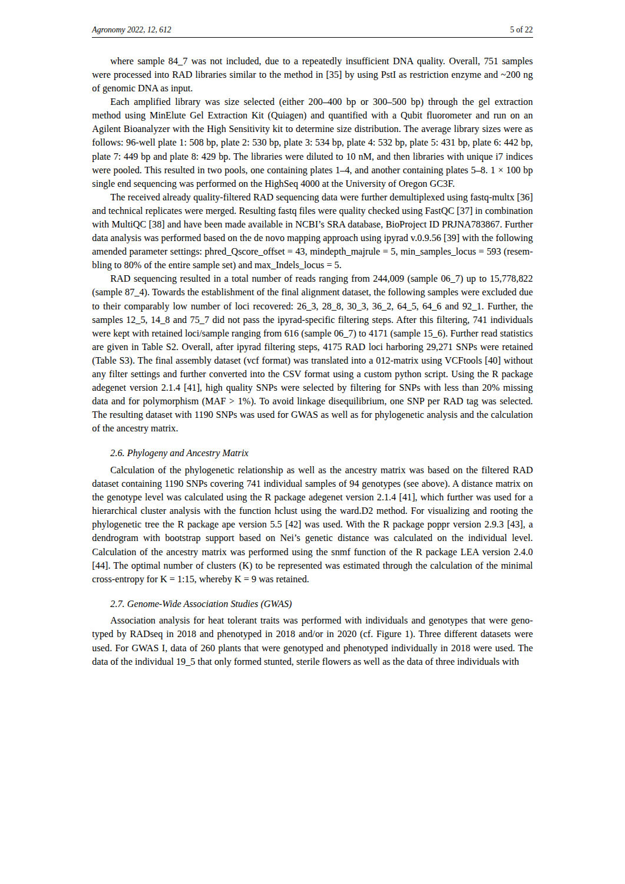Agronomy 2022, 12, 612 5 of 22
where sample 84_7 was not included, due to a repeatedly insufficient DNA quality. Overall, 751 samples were processed into RAD libraries similar to the method in [35] by using PstI as restriction enzyme and ~200 ng of genomic DNA as input.
Each amplified library was size selected (either 200–400 bp or 300–500 bp) through the gel extraction method using MinElute Gel Extraction Kit (Quiagen) and quantified with a Qubit fluorometer and run on an Agilent Bioanalyzer with the High Sensitivity kit to determine size distribution. The average library sizes were as follows: 96-well plate 1: 508 bp, plate 2: 530 bp, plate 3: 534 bp, plate 4: 532 bp, plate 5: 431 bp, plate 6: 442 bp, plate 7: 449 bp and plate 8: 429 bp. The libraries were diluted to 10 nM, and then libraries with unique i7 indices were pooled. This resulted in two pools, one containing plates 1–4, and another containing plates 5–8. 1 × 100 bp single end sequencing was performed on the HighSeq 4000 at the University of Oregon GC3F.
The received already quality-filtered RAD sequencing data were further demultiplexed using fastq-multx [36] and technical replicates were merged. Resulting fastq files were quality checked using FastQC [37] in combination with MultiQC [38] and have been made available in NCBI’s SRA database, BioProject ID PRJNA783867. Further data analysis was performed based on the de novo mapping approach using ipyrad v.0.9.56 [39] with the following amended parameter settings: phred_Qscore_offset = 43, mindepth_majrule = 5, min_samples_locus = 593 (resembling to 80% of the entire sample set) and max_Indels_locus = 5.
RAD sequencing resulted in a total number of reads ranging from 244,009 (sample 06_7) up to 15,778,822 (sample 87_4). Towards the establishment of the final alignment dataset, the following samples were excluded due to their comparably low number of loci recovered: 26_3, 28_8, 30_3, 36_2, 64_5, 64_6 and 92_1. Further, the samples 12_5, 14_8 and 75_7 did not pass the ipyrad-specific filtering steps. After this filtering, 741 individuals were kept with retained loci/sample ranging from 616 (sample 06_7) to 4171 (sample 15_6). Further read statistics are given in Table S2. Overall, after ipyrad filtering steps, 4175 RAD loci harboring 29,271 SNPs were retained (Table S3). The final assembly dataset (vcf format) was translated into a 012-matrix using VCFtools [40] without any filter settings and further converted into the CSV format using a custom python script. Using the R package adegenet version 2.1.4 [41], high quality SNPs were selected by filtering for SNPs with less than 20% missing data and for polymorphism (MAF > 1%). To avoid linkage disequilibrium, one SNP per RAD tag was selected. The resulting dataset with 1190 SNPs was used for GWAS as well as for phylogenetic analysis and the calculation of the ancestry matrix.
2.6. Phylogeny and Ancestry Matrix
Calculation of the phylogenetic relationship as well as the ancestry matrix was based on the filtered RAD dataset containing 1190 SNPs covering 741 individual samples of 94 genotypes (see above). A distance matrix on the genotype level was calculated using the R package adegenet version 2.1.4 [41], which further was used for a hierarchical cluster analysis with the function hclust using the ward.D2 method. For visualizing and rooting the phylogenetic tree the R package ape version 5.5 [42] was used. With the R package poppr version 2.9.3 [43], a dendrogram with bootstrap support based on Nei’s genetic distance was calculated on the individual level. Calculation of the ancestry matrix was performed using the snmf function of the R package LEA version 2.4.0 [44]. The optimal number of clusters (K) to be represented was estimated through the calculation of the minimal cross-entropy for K = 1:15, whereby K = 9 was retained.
2.7. Genome-Wide Association Studies (GWAS)
Association analysis for heat tolerant traits was performed with individuals and genotypes that were genotyped by RADseq in 2018 and phenotyped in 2018 and/or in 2020 (cf. Figure 1). Three different datasets were used. For GWAS I, data of 260 plants that were genotyped and phenotyped individually in 2018 were used. The data of the individual 19_5 that only formed stunted, sterile flowers as well as the data of three individuals with